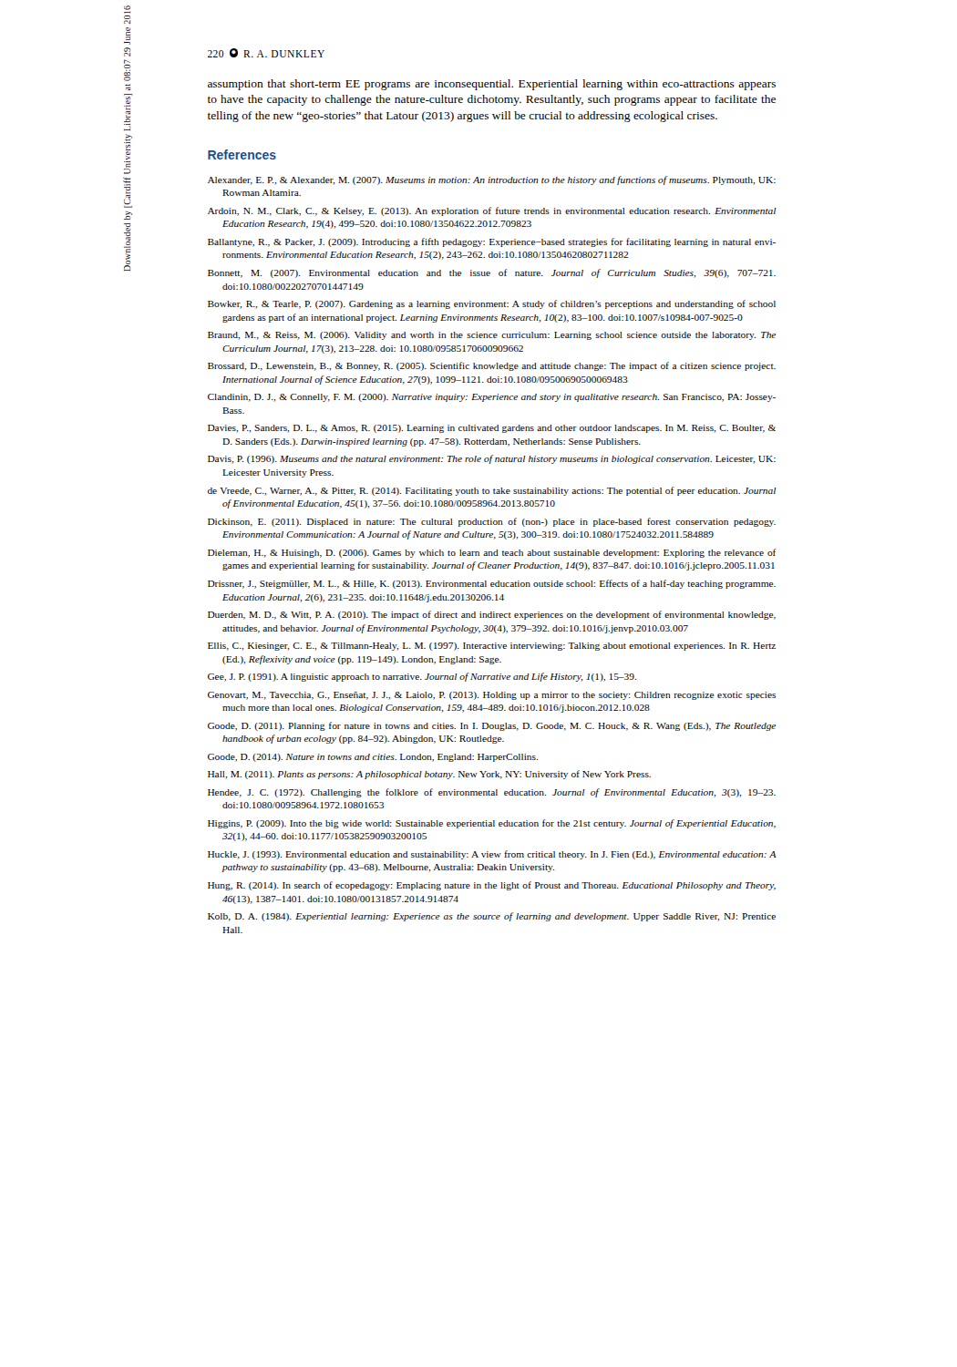Downloaded by [Cardiff University Libraries] at 08:07 29 June 2016
220 ● R. A. DUNKLEY
assumption that short-term EE programs are inconsequential. Experiential learning within eco-attractions appears to have the capacity to challenge the nature-culture dichotomy. Resultantly, such programs appear to facilitate the telling of the new “geo-stories” that Latour (2013) argues will be crucial to addressing ecological crises.
References
Alexander, E. P., & Alexander, M. (2007). Museums in motion: An introduction to the history and functions of museums. Plymouth, UK: Rowman Altamira.
Ardoin, N. M., Clark, C., & Kelsey, E. (2013). An exploration of future trends in environmental education research. Environmental Education Research, 19(4), 499–520. doi:10.1080/13504622.2012.709823
Ballantyne, R., & Packer, J. (2009). Introducing a fifth pedagogy: Experience−based strategies for facilitating learning in natural environments. Environmental Education Research, 15(2), 243–262. doi:10.1080/13504620802711282
Bonnett, M. (2007). Environmental education and the issue of nature. Journal of Curriculum Studies, 39(6), 707–721. doi:10.1080/00220270701447149
Bowker, R., & Tearle, P. (2007). Gardening as a learning environment: A study of children’s perceptions and understanding of school gardens as part of an international project. Learning Environments Research, 10(2), 83–100. doi:10.1007/s10984-007-9025-0
Braund, M., & Reiss, M. (2006). Validity and worth in the science curriculum: Learning school science outside the laboratory. The Curriculum Journal, 17(3), 213–228. doi: 10.1080/09585170600909662
Brossard, D., Lewenstein, B., & Bonney, R. (2005). Scientific knowledge and attitude change: The impact of a citizen science project. International Journal of Science Education, 27(9), 1099–1121. doi:10.1080/09500690500069483
Clandinin, D. J., & Connelly, F. M. (2000). Narrative inquiry: Experience and story in qualitative research. San Francisco, PA: Jossey-Bass.
Davies, P., Sanders, D. L., & Amos, R. (2015). Learning in cultivated gardens and other outdoor landscapes. In M. Reiss, C. Boulter, & D. Sanders (Eds.). Darwin-inspired learning (pp. 47–58). Rotterdam, Netherlands: Sense Publishers.
Davis, P. (1996). Museums and the natural environment: The role of natural history museums in biological conservation. Leicester, UK: Leicester University Press.
de Vreede, C., Warner, A., & Pitter, R. (2014). Facilitating youth to take sustainability actions: The potential of peer education. Journal of Environmental Education, 45(1), 37–56. doi:10.1080/00958964.2013.805710
Dickinson, E. (2011). Displaced in nature: The cultural production of (non-) place in place-based forest conservation pedagogy. Environmental Communication: A Journal of Nature and Culture, 5(3), 300–319. doi:10.1080/17524032.2011.584889
Dieleman, H., & Huisingh, D. (2006). Games by which to learn and teach about sustainable development: Exploring the relevance of games and experiential learning for sustainability. Journal of Cleaner Production, 14(9), 837–847. doi:10.1016/j.jclepro.2005.11.031
Drissner, J., Steigmüller, M. L., & Hille, K. (2013). Environmental education outside school: Effects of a half-day teaching programme. Education Journal, 2(6), 231–235. doi:10.11648/j.edu.20130206.14
Duerden, M. D., & Witt, P. A. (2010). The impact of direct and indirect experiences on the development of environmental knowledge, attitudes, and behavior. Journal of Environmental Psychology, 30(4), 379–392. doi:10.1016/j.jenvp.2010.03.007
Ellis, C., Kiesinger, C. E., & Tillmann-Healy, L. M. (1997). Interactive interviewing: Talking about emotional experiences. In R. Hertz (Ed.), Reflexivity and voice (pp. 119–149). London, England: Sage.
Gee, J. P. (1991). A linguistic approach to narrative. Journal of Narrative and Life History, 1(1), 15–39.
Genovart, M., Tavecchia, G., Enseñat, J. J., & Laiolo, P. (2013). Holding up a mirror to the society: Children recognize exotic species much more than local ones. Biological Conservation, 159, 484–489. doi:10.1016/j.biocon.2012.10.028
Goode, D. (2011). Planning for nature in towns and cities. In I. Douglas, D. Goode, M. C. Houck, & R. Wang (Eds.), The Routledge handbook of urban ecology (pp. 84–92). Abingdon, UK: Routledge.
Goode, D. (2014). Nature in towns and cities. London, England: HarperCollins.
Hall, M. (2011). Plants as persons: A philosophical botany. New York, NY: University of New York Press.
Hendee, J. C. (1972). Challenging the folklore of environmental education. Journal of Environmental Education, 3(3), 19–23. doi:10.1080/00958964.1972.10801653
Higgins, P. (2009). Into the big wide world: Sustainable experiential education for the 21st century. Journal of Experiential Education, 32(1), 44–60. doi:10.1177/105382590903200105
Huckle, J. (1993). Environmental education and sustainability: A view from critical theory. In J. Fien (Ed.), Environmental education: A pathway to sustainability (pp. 43–68). Melbourne, Australia: Deakin University.
Hung, R. (2014). In search of ecopedagogy: Emplacing nature in the light of Proust and Thoreau. Educational Philosophy and Theory, 46(13), 1387–1401. doi:10.1080/00131857.2014.914874
Kolb, D. A. (1984). Experiential learning: Experience as the source of learning and development. Upper Saddle River, NJ: Prentice Hall.